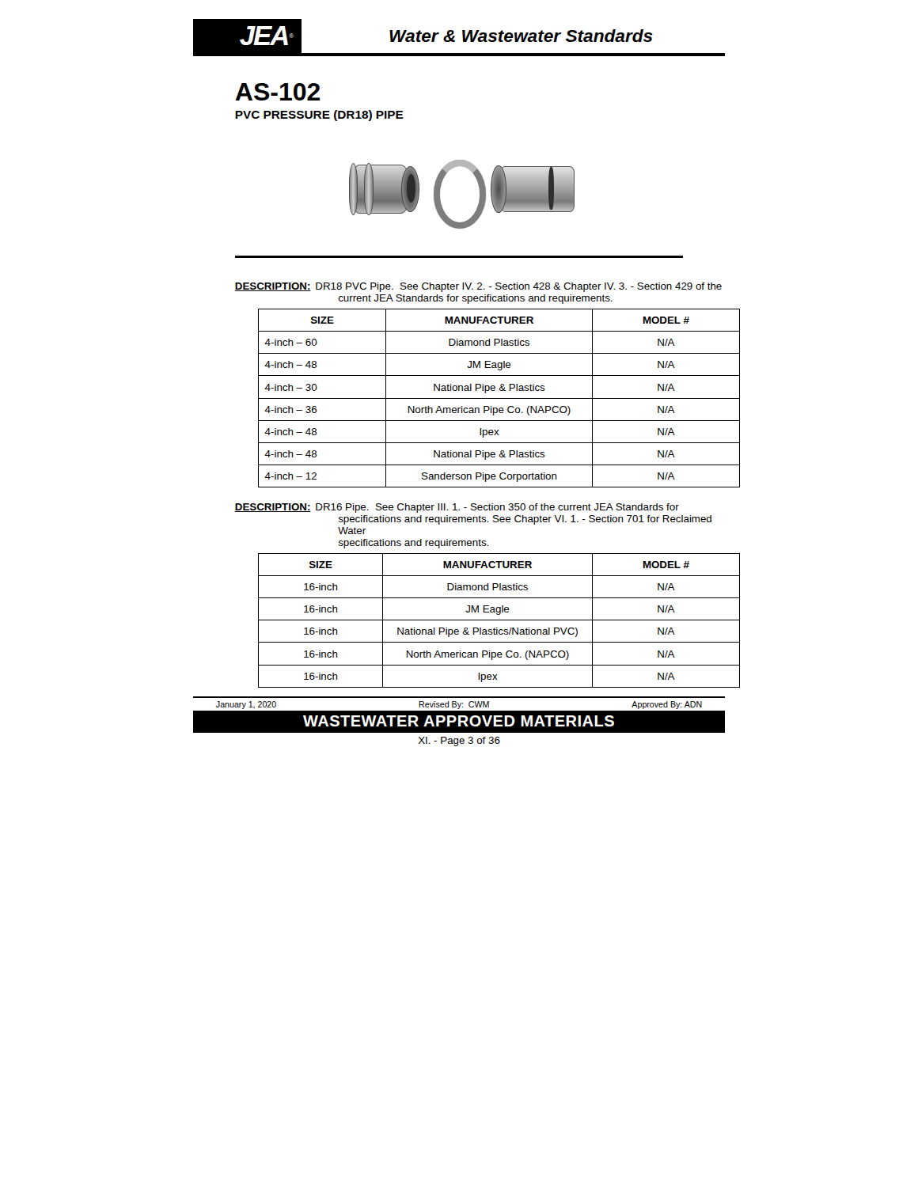JEA®
Water & Wastewater Standards
AS-102
PVC PRESSURE (DR18) PIPE
DESCRIPTION: DR18 PVC Pipe. See Chapter IV. 2. - Section 428 & Chapter IV. 3. - Section 429 of the current JEA Standards for specifications and requirements.
| SIZE | MANUFACTURER | MODEL # |
| --- | --- | --- |
| 4-inch – 60 | Diamond Plastics | N/A |
| 4-inch – 48 | JM Eagle | N/A |
| 4-inch – 30 | National Pipe & Plastics | N/A |
| 4-inch – 36 | North American Pipe Co. (NAPCO) | N/A |
| 4-inch – 48 | Ipex | N/A |
| 4-inch – 48 | National Pipe & Plastics | N/A |
| 4-inch – 12 | Sanderson Pipe Corportation | N/A |
DESCRIPTION: DR16 Pipe. See Chapter III. 1. - Section 350 of the current JEA Standards for specifications and requirements. See Chapter VI. 1. - Section 701 for Reclaimed Water specifications and requirements.
| SIZE | MANUFACTURER | MODEL # |
| --- | --- | --- |
| 16-inch | Diamond Plastics | N/A |
| 16-inch | JM Eagle | N/A |
| 16-inch | National Pipe & Plastics/National PVC) | N/A |
| 16-inch | North American Pipe Co. (NAPCO) | N/A |
| 16-inch | Ipex | N/A |
January 1, 2020 Revised By: CWM Approved By: ADN
WASTEWATER APPROVED MATERIALS
XI. - Page 3 of 36